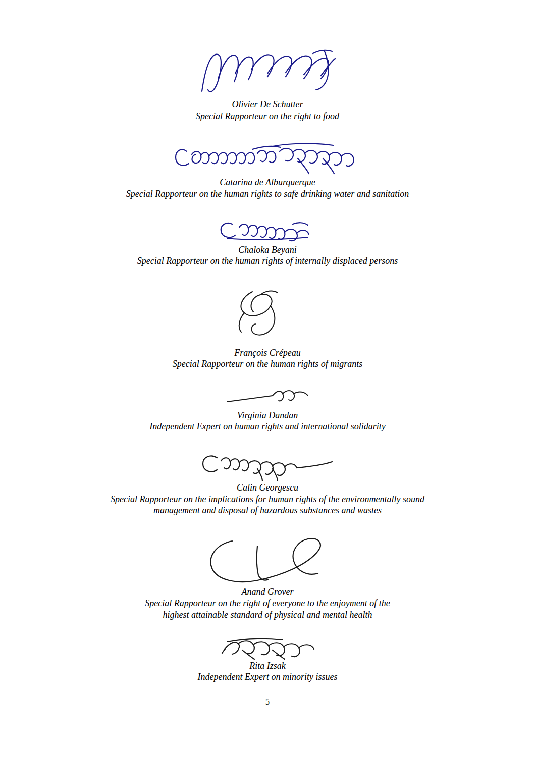Olivier De Schutter
Special Rapporteur on the right to food
Catarina de Alburquerque
Special Rapporteur on the human rights to safe drinking water and sanitation
Chaloka Beyani
Special Rapporteur on the human rights of internally displaced persons
François Crépeau
Special Rapporteur on the human rights of migrants
Virginia Dandan
Independent Expert on human rights and international solidarity
Calin Georgescu
Special Rapporteur on the implications for human rights of the environmentally sound management and disposal of hazardous substances and wastes
Anand Grover
Special Rapporteur on the right of everyone to the enjoyment of the
highest attainable standard of physical and mental health
Rita Izsak
Independent Expert on minority issues
5